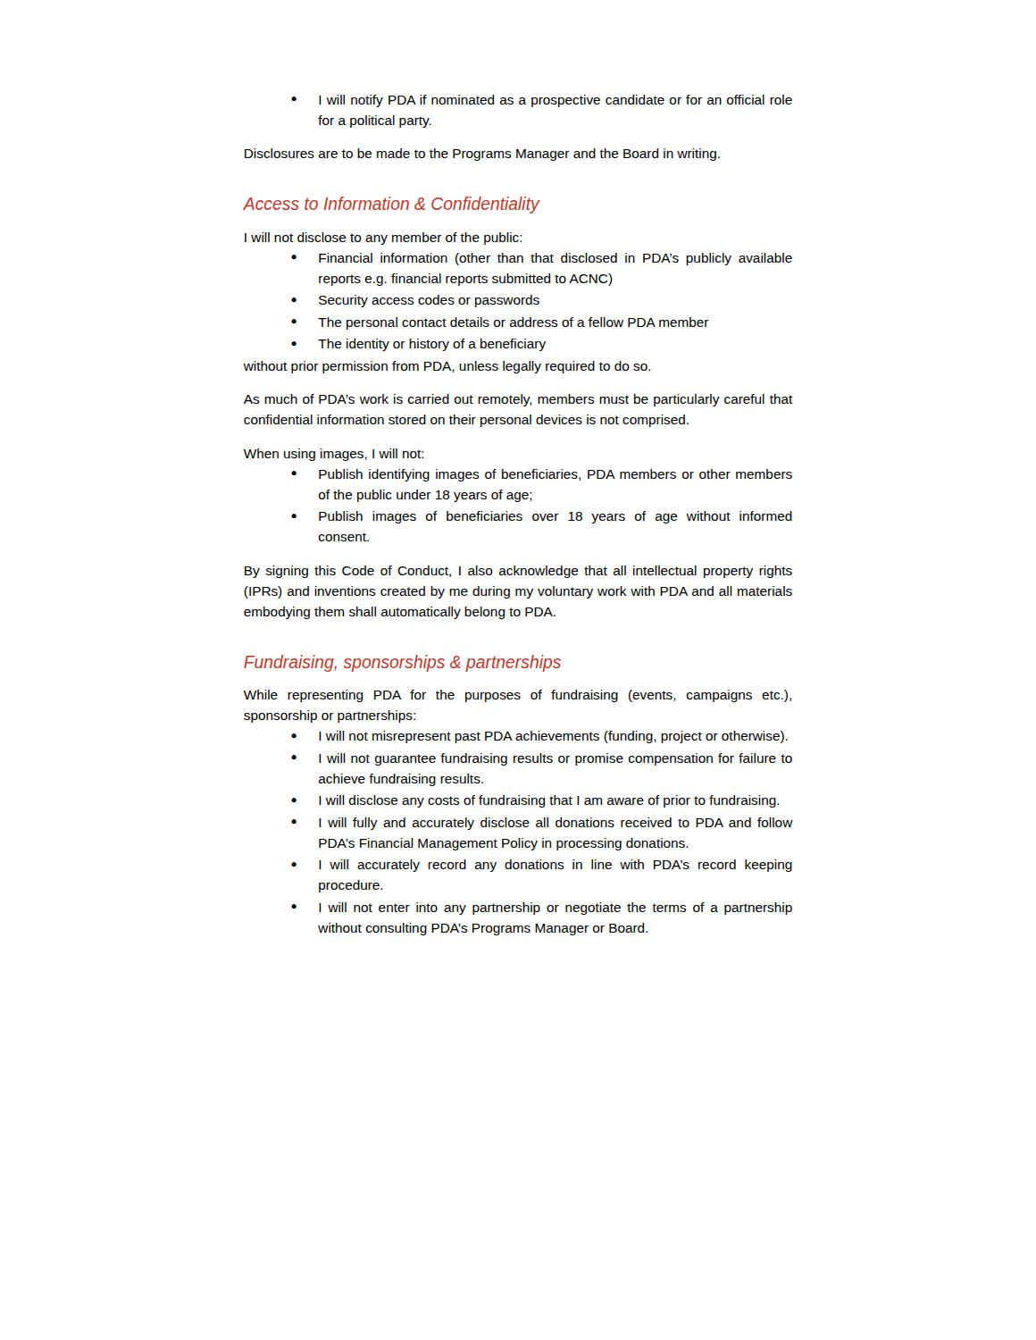I will notify PDA if nominated as a prospective candidate or for an official role for a political party.
Disclosures are to be made to the Programs Manager and the Board in writing.
Access to Information & Confidentiality
I will not disclose to any member of the public:
Financial information (other than that disclosed in PDA’s publicly available reports e.g. financial reports submitted to ACNC)
Security access codes or passwords
The personal contact details or address of a fellow PDA member
The identity or history of a beneficiary
without prior permission from PDA, unless legally required to do so.
As much of PDA’s work is carried out remotely, members must be particularly careful that confidential information stored on their personal devices is not comprised.
When using images, I will not:
Publish identifying images of beneficiaries, PDA members or other members of the public under 18 years of age;
Publish images of beneficiaries over 18 years of age without informed consent.
By signing this Code of Conduct, I also acknowledge that all intellectual property rights (IPRs) and inventions created by me during my voluntary work with PDA and all materials embodying them shall automatically belong to PDA.
Fundraising, sponsorships & partnerships
While representing PDA for the purposes of fundraising (events, campaigns etc.), sponsorship or partnerships:
I will not misrepresent past PDA achievements (funding, project or otherwise).
I will not guarantee fundraising results or promise compensation for failure to achieve fundraising results.
I will disclose any costs of fundraising that I am aware of prior to fundraising.
I will fully and accurately disclose all donations received to PDA and follow PDA’s Financial Management Policy in processing donations.
I will accurately record any donations in line with PDA’s record keeping procedure.
I will not enter into any partnership or negotiate the terms of a partnership without consulting PDA’s Programs Manager or Board.